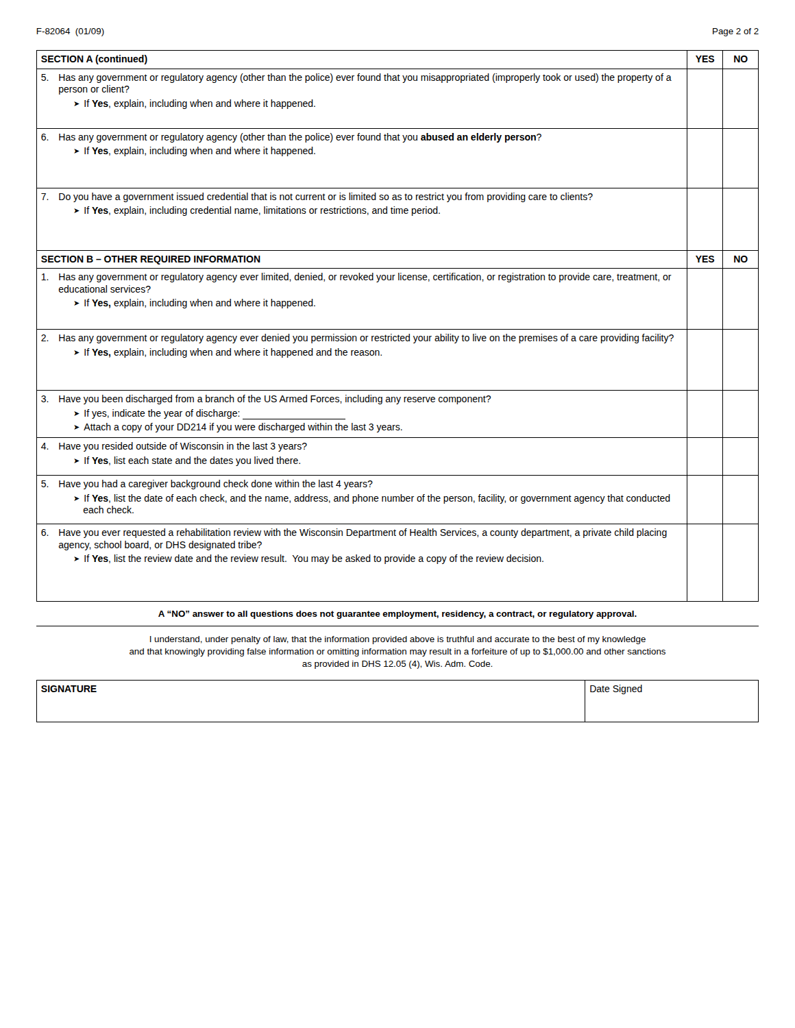F-82064 (01/09)
Page 2 of 2
| SECTION A (continued) | YES | NO |
| 5. | Has any government or regulatory agency (other than the police) ever found that you misappropriated (improperly took or used) the property of a person or client? If Yes , explain, including when and where it happened. | | |
| 6. | Has any government or regulatory agency (other than the police) ever found that you abused an elderly person ? If Yes , explain, including when and where it happened. | | |
| 7. | Do you have a government issued credential that is not current or is limited so as to restrict you from providing care to clients? If Yes , explain, including credential name, limitations or restrictions, and time period. | | |
| SECTION B – OTHER REQUIRED INFORMATION | YES | NO |
| 1. | Has any government or regulatory agency ever limited, denied, or revoked your license, certification, or registration to provide care, treatment, or educational services? If Yes, explain, including when and where it happened. | | |
| 2. | Has any government or regulatory agency ever denied you permission or restricted your ability to live on the premises of a care providing facility? If Yes, explain, including when and where it happened and the reason. | | |
| 3. | Have you been discharged from a branch of the US Armed Forces, including any reserve component? If yes, indicate the year of discharge: Attach a copy of your DD214 if you were discharged within the last 3 years. | | |
| 4. | Have you resided outside of Wisconsin in the last 3 years? If Yes , list each state and the dates you lived there. | | |
| 5. | Have you had a caregiver background check done within the last 4 years? If Yes , list the date of each check, and the name, address, and phone number of the person, facility, or government agency that conducted each check. | | |
| 6. | Have you ever requested a rehabilitation review with the Wisconsin Department of Health Services, a county department, a private child placing agency, school board, or DHS designated tribe? If Yes , list the review date and the review result. You may be asked to provide a copy of the review decision. | | |
A “NO” answer to all questions does not guarantee employment, residency, a contract, or regulatory approval.
I understand, under penalty of law, that the information provided above is truthful and accurate to the best of my knowledge
and that knowingly providing false information or omitting information may result in a forfeiture of up to $1,000.00 and other sanctions
as provided in DHS 12.05 (4), Wis. Adm. Code.
| SIGNATURE | Date Signed |